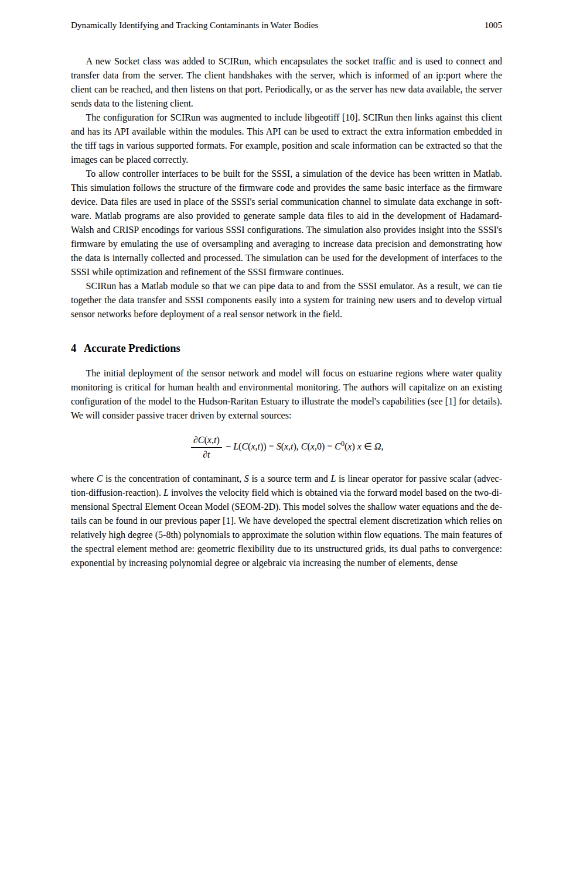Dynamically Identifying and Tracking Contaminants in Water Bodies 1005
A new Socket class was added to SCIRun, which encapsulates the socket traffic and is used to connect and transfer data from the server. The client handshakes with the server, which is informed of an ip:port where the client can be reached, and then listens on that port. Periodically, or as the server has new data available, the server sends data to the listening client.
The configuration for SCIRun was augmented to include libgeotiff [10]. SCIRun then links against this client and has its API available within the modules. This API can be used to extract the extra information embedded in the tiff tags in various supported formats. For example, position and scale information can be extracted so that the images can be placed correctly.
To allow controller interfaces to be built for the SSSI, a simulation of the device has been written in Matlab. This simulation follows the structure of the firmware code and provides the same basic interface as the firmware device. Data files are used in place of the SSSI's serial communication channel to simulate data exchange in software. Matlab programs are also provided to generate sample data files to aid in the development of Hadamard-Walsh and CRISP encodings for various SSSI configurations. The simulation also provides insight into the SSSI's firmware by emulating the use of oversampling and averaging to increase data precision and demonstrating how the data is internally collected and processed. The simulation can be used for the development of interfaces to the SSSI while optimization and refinement of the SSSI firmware continues.
SCIRun has a Matlab module so that we can pipe data to and from the SSSI emulator. As a result, we can tie together the data transfer and SSSI components easily into a system for training new users and to develop virtual sensor networks before deployment of a real sensor network in the field.
4 Accurate Predictions
The initial deployment of the sensor network and model will focus on estuarine regions where water quality monitoring is critical for human health and environmental monitoring. The authors will capitalize on an existing configuration of the model to the Hudson-Raritan Estuary to illustrate the model's capabilities (see [1] for details). We will consider passive tracer driven by external sources:
∂C(x,t)∂t − L(C(x,t)) = S(x,t), C(x,0) = C0(x) x ∈ Ω,
where C is the concentration of contaminant, S is a source term and L is linear operator for passive scalar (advection-diffusion-reaction). L involves the velocity field which is obtained via the forward model based on the two-dimensional Spectral Element Ocean Model (SEOM-2D). This model solves the shallow water equations and the details can be found in our previous paper [1]. We have developed the spectral element discretization which relies on relatively high degree (5-8th) polynomials to approximate the solution within flow equations. The main features of the spectral element method are: geometric flexibility due to its unstructured grids, its dual paths to convergence: exponential by increasing polynomial degree or algebraic via increasing the number of elements, dense